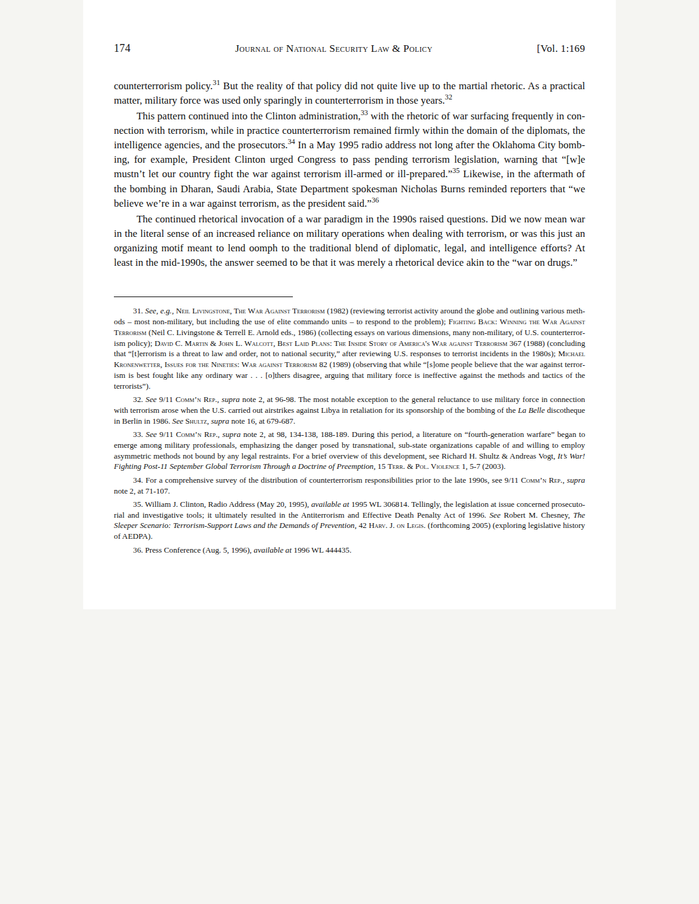174 Journal of National Security Law & Policy [Vol. 1:169
counterterrorism policy.31 But the reality of that policy did not quite live up to the martial rhetoric. As a practical matter, military force was used only sparingly in counterterrorism in those years.32
This pattern continued into the Clinton administration,33 with the rhetoric of war surfacing frequently in connection with terrorism, while in practice counterterrorism remained firmly within the domain of the diplomats, the intelligence agencies, and the prosecutors.34 In a May 1995 radio address not long after the Oklahoma City bombing, for example, President Clinton urged Congress to pass pending terrorism legislation, warning that “[w]e mustn’t let our country fight the war against terrorism ill-armed or ill-prepared.”35 Likewise, in the aftermath of the bombing in Dharan, Saudi Arabia, State Department spokesman Nicholas Burns reminded reporters that “we believe we’re in a war against terrorism, as the president said.”36
The continued rhetorical invocation of a war paradigm in the 1990s raised questions. Did we now mean war in the literal sense of an increased reliance on military operations when dealing with terrorism, or was this just an organizing motif meant to lend oomph to the traditional blend of diplomatic, legal, and intelligence efforts? At least in the mid-1990s, the answer seemed to be that it was merely a rhetorical device akin to the “war on drugs.”
31. See, e.g., Neil Livingstone, The War Against Terrorism (1982) (reviewing terrorist activity around the globe and outlining various methods – most non-military, but including the use of elite commando units – to respond to the problem); Fighting Back: Winning the War Against Terrorism (Neil C. Livingstone & Terrell E. Arnold eds., 1986) (collecting essays on various dimensions, many non-military, of U.S. counterterrorism policy); David C. Martin & John L. Walcott, Best Laid Plans: The Inside Story of America's War against Terrorism 367 (1988) (concluding that “[t]errorism is a threat to law and order, not to national security,” after reviewing U.S. responses to terrorist incidents in the 1980s); Michael Kronenwetter, Issues for the Nineties: War against Terrorism 82 (1989) (observing that while “[s]ome people believe that the war against terrorism is best fought like any ordinary war . . . [o]thers disagree, arguing that military force is ineffective against the methods and tactics of the terrorists”).
32. See 9/11 Comm’n Rep., supra note 2, at 96-98. The most notable exception to the general reluctance to use military force in connection with terrorism arose when the U.S. carried out airstrikes against Libya in retaliation for its sponsorship of the bombing of the La Belle discotheque in Berlin in 1986. See Shultz, supra note 16, at 679-687.
33. See 9/11 Comm’n Rep., supra note 2, at 98, 134-138, 188-189. During this period, a literature on “fourth-generation warfare” began to emerge among military professionals, emphasizing the danger posed by transnational, sub-state organizations capable of and willing to employ asymmetric methods not bound by any legal restraints. For a brief overview of this development, see Richard H. Shultz & Andreas Vogt, It’s War! Fighting Post-11 September Global Terrorism Through a Doctrine of Preemption, 15 Terr. & Pol. Violence 1, 5-7 (2003).
34. For a comprehensive survey of the distribution of counterterrorism responsibilities prior to the late 1990s, see 9/11 Comm’n Rep., supra note 2, at 71-107.
35. William J. Clinton, Radio Address (May 20, 1995), available at 1995 WL 306814. Tellingly, the legislation at issue concerned prosecutorial and investigative tools; it ultimately resulted in the Antiterrorism and Effective Death Penalty Act of 1996. See Robert M. Chesney, The Sleeper Scenario: Terrorism-Support Laws and the Demands of Prevention, 42 Harv. J. on Legis. (forthcoming 2005) (exploring legislative history of AEDPA).
36. Press Conference (Aug. 5, 1996), available at 1996 WL 444435.